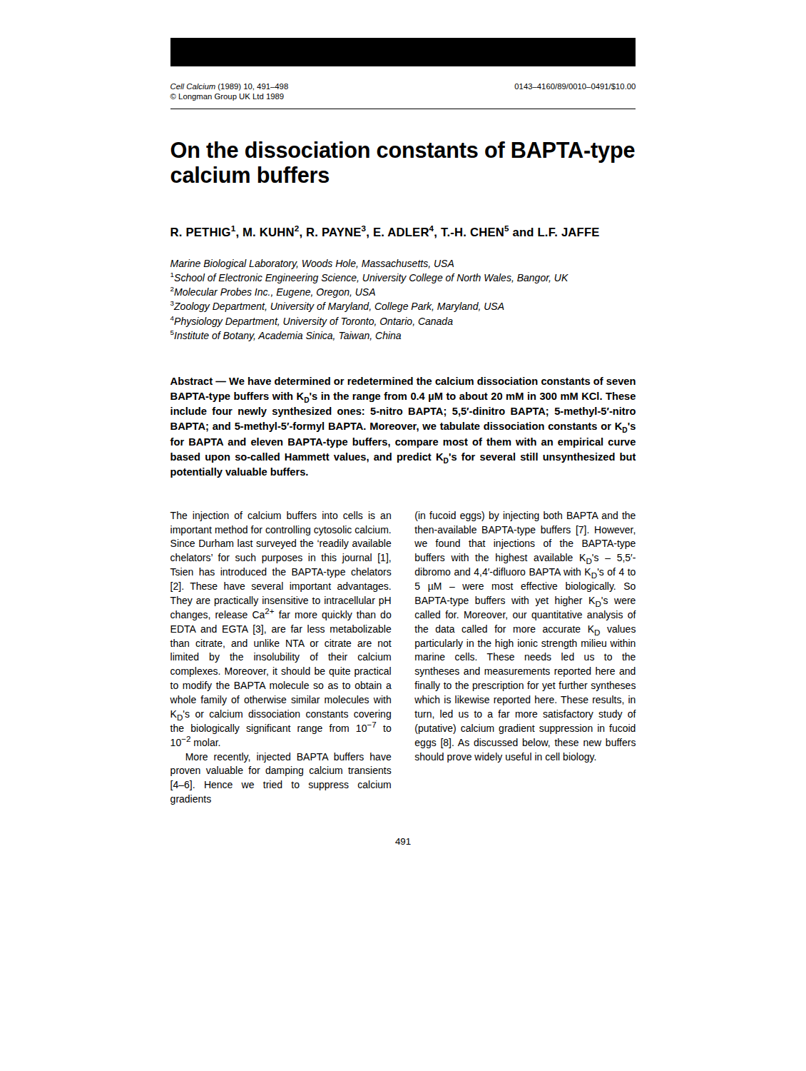Cell Calcium (1989) 10, 491–498
© Longman Group UK Ltd 1989
0143–4160/89/0010–0491/$10.00
On the dissociation constants of BAPTA-type
calcium buffers
R. PETHIG1, M. KUHN2, R. PAYNE3, E. ADLER4, T.-H. CHEN5 and L.F. JAFFE
Marine Biological Laboratory, Woods Hole, Massachusetts, USA
1School of Electronic Engineering Science, University College of North Wales, Bangor, UK
2Molecular Probes Inc., Eugene, Oregon, USA
3Zoology Department, University of Maryland, College Park, Maryland, USA
4Physiology Department, University of Toronto, Ontario, Canada
5Institute of Botany, Academia Sinica, Taiwan, China
Abstract — We have determined or redetermined the calcium dissociation constants of seven BAPTA-type buffers with KD's in the range from 0.4 µM to about 20 mM in 300 mM KCl. These include four newly synthesized ones: 5-nitro BAPTA; 5,5′-dinitro BAPTA; 5-methyl-5′-nitro BAPTA; and 5-methyl-5′-formyl BAPTA. Moreover, we tabulate dissociation constants or KD's for BAPTA and eleven BAPTA-type buffers, compare most of them with an empirical curve based upon so-called Hammett values, and predict KD's for several still unsynthesized but potentially valuable buffers.
The injection of calcium buffers into cells is an important method for controlling cytosolic calcium. Since Durham last surveyed the ‘readily available chelators’ for such purposes in this journal [1], Tsien has introduced the BAPTA-type chelators [2]. These have several important advantages. They are practically insensitive to intracellular pH changes, release Ca2+ far more quickly than do EDTA and EGTA [3], are far less metabolizable than citrate, and unlike NTA or citrate are not limited by the insolubility of their calcium complexes. Moreover, it should be quite practical to modify the BAPTA molecule so as to obtain a whole family of otherwise similar molecules with KD's or calcium dissociation constants covering the biologically significant range from 10−7 to 10−2 molar.
More recently, injected BAPTA buffers have proven valuable for damping calcium transients [4–6]. Hence we tried to suppress calcium gradients
(in fucoid eggs) by injecting both BAPTA and the then-available BAPTA-type buffers [7]. However, we found that injections of the BAPTA-type buffers with the highest available KD's – 5,5′-dibromo and 4,4′-difluoro BAPTA with KD's of 4 to 5 µM – were most effective biologically. So BAPTA-type buffers with yet higher KD's were called for. Moreover, our quantitative analysis of the data called for more accurate KD values particularly in the high ionic strength milieu within marine cells. These needs led us to the syntheses and measurements reported here and finally to the prescription for yet further syntheses which is likewise reported here. These results, in turn, led us to a far more satisfactory study of (putative) calcium gradient suppression in fucoid eggs [8]. As discussed below, these new buffers should prove widely useful in cell biology.
491